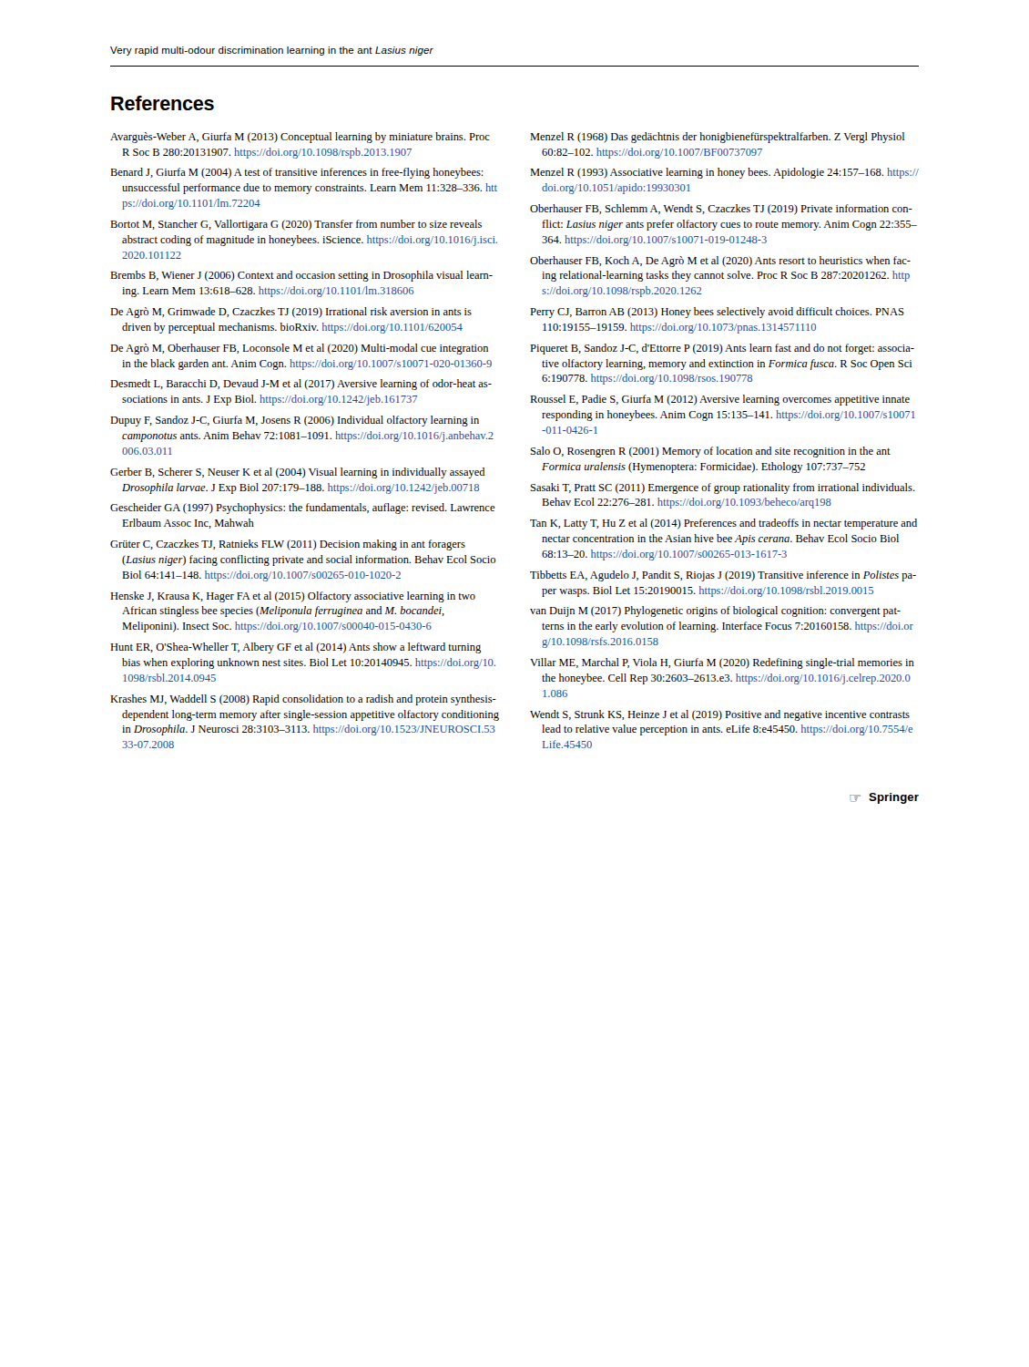Very rapid multi-odour discrimination learning in the ant Lasius niger
References
Avarguès-Weber A, Giurfa M (2013) Conceptual learning by miniature brains. Proc R Soc B 280:20131907. https://doi.org/10.1098/rspb.2013.1907
Benard J, Giurfa M (2004) A test of transitive inferences in free-flying honeybees: unsuccessful performance due to memory constraints. Learn Mem 11:328–336. https://doi.org/10.1101/lm.72204
Bortot M, Stancher G, Vallortigara G (2020) Transfer from number to size reveals abstract coding of magnitude in honeybees. iScience. https://doi.org/10.1016/j.isci.2020.101122
Brembs B, Wiener J (2006) Context and occasion setting in Drosophila visual learning. Learn Mem 13:618–628. https://doi.org/10.1101/lm.318606
De Agrò M, Grimwade D, Czaczkes TJ (2019) Irrational risk aversion in ants is driven by perceptual mechanisms. bioRxiv. https://doi.org/10.1101/620054
De Agrò M, Oberhauser FB, Loconsole M et al (2020) Multi-modal cue integration in the black garden ant. Anim Cogn. https://doi.org/10.1007/s10071-020-01360-9
Desmedt L, Baracchi D, Devaud J-M et al (2017) Aversive learning of odor-heat associations in ants. J Exp Biol. https://doi.org/10.1242/jeb.161737
Dupuy F, Sandoz J-C, Giurfa M, Josens R (2006) Individual olfactory learning in camponotus ants. Anim Behav 72:1081–1091. https://doi.org/10.1016/j.anbehav.2006.03.011
Gerber B, Scherer S, Neuser K et al (2004) Visual learning in individually assayed Drosophila larvae. J Exp Biol 207:179–188. https://doi.org/10.1242/jeb.00718
Gescheider GA (1997) Psychophysics: the fundamentals, auflage: revised. Lawrence Erlbaum Assoc Inc, Mahwah
Grüter C, Czaczkes TJ, Ratnieks FLW (2011) Decision making in ant foragers (Lasius niger) facing conflicting private and social information. Behav Ecol Socio Biol 64:141–148. https://doi.org/10.1007/s00265-010-1020-2
Henske J, Krausa K, Hager FA et al (2015) Olfactory associative learning in two African stingless bee species (Meliponula ferruginea and M. bocandei, Meliponini). Insect Soc. https://doi.org/10.1007/s00040-015-0430-6
Hunt ER, O'Shea-Wheller T, Albery GF et al (2014) Ants show a leftward turning bias when exploring unknown nest sites. Biol Let 10:20140945. https://doi.org/10.1098/rsbl.2014.0945
Krashes MJ, Waddell S (2008) Rapid consolidation to a radish and protein synthesis-dependent long-term memory after single-session appetitive olfactory conditioning in Drosophila. J Neurosci 28:3103–3113. https://doi.org/10.1523/JNEUROSCI.5333-07.2008
Menzel R (1968) Das gedächtnis der honigbienefürspektralfarben. Z Vergl Physiol 60:82–102. https://doi.org/10.1007/BF00737097
Menzel R (1993) Associative learning in honey bees. Apidologie 24:157–168. https://doi.org/10.1051/apido:19930301
Oberhauser FB, Schlemm A, Wendt S, Czaczkes TJ (2019) Private information conflict: Lasius niger ants prefer olfactory cues to route memory. Anim Cogn 22:355–364. https://doi.org/10.1007/s10071-019-01248-3
Oberhauser FB, Koch A, De Agrò M et al (2020) Ants resort to heuristics when facing relational-learning tasks they cannot solve. Proc R Soc B 287:20201262. https://doi.org/10.1098/rspb.2020.1262
Perry CJ, Barron AB (2013) Honey bees selectively avoid difficult choices. PNAS 110:19155–19159. https://doi.org/10.1073/pnas.1314571110
Piqueret B, Sandoz J-C, d'Ettorre P (2019) Ants learn fast and do not forget: associative olfactory learning, memory and extinction in Formica fusca. R Soc Open Sci 6:190778. https://doi.org/10.1098/rsos.190778
Roussel E, Padie S, Giurfa M (2012) Aversive learning overcomes appetitive innate responding in honeybees. Anim Cogn 15:135–141. https://doi.org/10.1007/s10071-011-0426-1
Salo O, Rosengren R (2001) Memory of location and site recognition in the ant Formica uralensis (Hymenoptera: Formicidae). Ethology 107:737–752
Sasaki T, Pratt SC (2011) Emergence of group rationality from irrational individuals. Behav Ecol 22:276–281. https://doi.org/10.1093/beheco/arq198
Tan K, Latty T, Hu Z et al (2014) Preferences and tradeoffs in nectar temperature and nectar concentration in the Asian hive bee Apis cerana. Behav Ecol Socio Biol 68:13–20. https://doi.org/10.1007/s00265-013-1617-3
Tibbetts EA, Agudelo J, Pandit S, Riojas J (2019) Transitive inference in Polistes paper wasps. Biol Let 15:20190015. https://doi.org/10.1098/rsbl.2019.0015
van Duijn M (2017) Phylogenetic origins of biological cognition: convergent patterns in the early evolution of learning. Interface Focus 7:20160158. https://doi.org/10.1098/rsfs.2016.0158
Villar ME, Marchal P, Viola H, Giurfa M (2020) Redefining single-trial memories in the honeybee. Cell Rep 30:2603–2613.e3. https://doi.org/10.1016/j.celrep.2020.01.086
Wendt S, Strunk KS, Heinze J et al (2019) Positive and negative incentive contrasts lead to relative value perception in ants. eLife 8:e45450. https://doi.org/10.7554/eLife.45450
☞ Springer